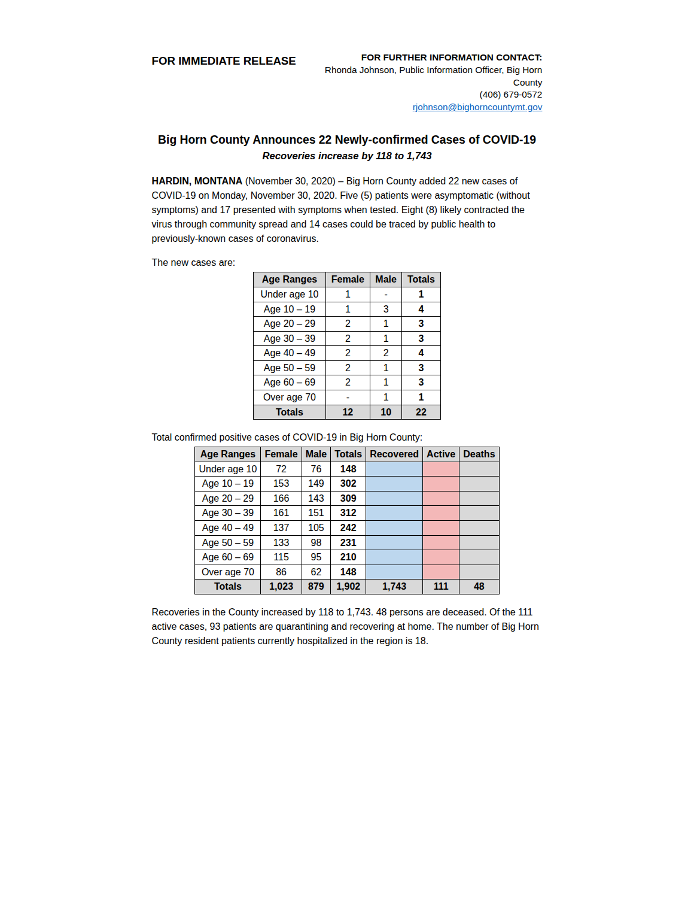FOR IMMEDIATE RELEASE
FOR FURTHER INFORMATION CONTACT:
Rhonda Johnson, Public Information Officer, Big Horn County
(406) 679-0572
rjohnson@bighorncountymt.gov
Big Horn County Announces 22 Newly-confirmed Cases of COVID-19
Recoveries increase by 118 to 1,743
HARDIN, MONTANA (November 30, 2020) – Big Horn County added 22 new cases of COVID-19 on Monday, November 30, 2020. Five (5) patients were asymptomatic (without symptoms) and 17 presented with symptoms when tested. Eight (8) likely contracted the virus through community spread and 14 cases could be traced by public health to previously-known cases of coronavirus.
The new cases are:
| Age Ranges | Female | Male | Totals |
| --- | --- | --- | --- |
| Under age 10 | 1 | - | 1 |
| Age 10 – 19 | 1 | 3 | 4 |
| Age 20 – 29 | 2 | 1 | 3 |
| Age 30 – 39 | 2 | 1 | 3 |
| Age 40 – 49 | 2 | 2 | 4 |
| Age 50 – 59 | 2 | 1 | 3 |
| Age 60 – 69 | 2 | 1 | 3 |
| Over age 70 | - | 1 | 1 |
| Totals | 12 | 10 | 22 |
Total confirmed positive cases of COVID-19 in Big Horn County:
| Age Ranges | Female | Male | Totals | Recovered | Active | Deaths |
| --- | --- | --- | --- | --- | --- | --- |
| Under age 10 | 72 | 76 | 148 | | | |
| Age 10 – 19 | 153 | 149 | 302 | | | |
| Age 20 – 29 | 166 | 143 | 309 | | | |
| Age 30 – 39 | 161 | 151 | 312 | | | |
| Age 40 – 49 | 137 | 105 | 242 | | | |
| Age 50 – 59 | 133 | 98 | 231 | | | |
| Age 60 – 69 | 115 | 95 | 210 | | | |
| Over age 70 | 86 | 62 | 148 | | | |
| Totals | 1,023 | 879 | 1,902 | 1,743 | 111 | 48 |
Recoveries in the County increased by 118 to 1,743. 48 persons are deceased. Of the 111 active cases, 93 patients are quarantining and recovering at home. The number of Big Horn County resident patients currently hospitalized in the region is 18.